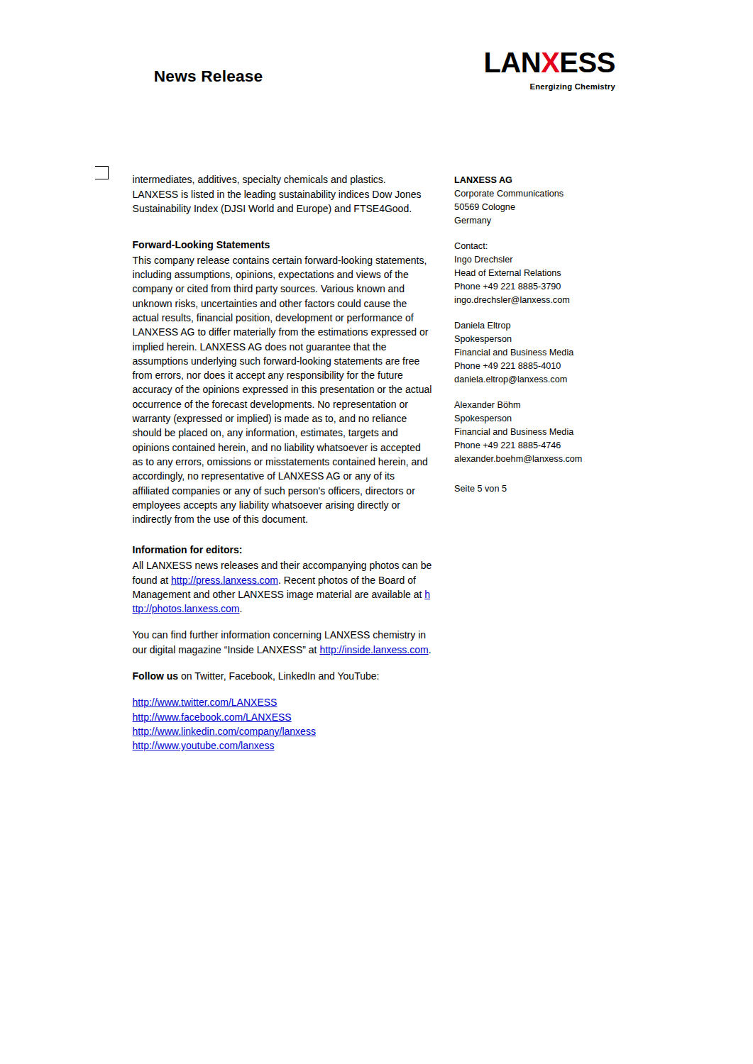News Release
LANXESS
Energizing Chemistry
intermediates, additives, specialty chemicals and plastics. LANXESS is listed in the leading sustainability indices Dow Jones Sustainability Index (DJSI World and Europe) and FTSE4Good.
Forward-Looking Statements
This company release contains certain forward-looking statements, including assumptions, opinions, expectations and views of the company or cited from third party sources. Various known and unknown risks, uncertainties and other factors could cause the actual results, financial position, development or performance of LANXESS AG to differ materially from the estimations expressed or implied herein. LANXESS AG does not guarantee that the assumptions underlying such forward-looking statements are free from errors, nor does it accept any responsibility for the future accuracy of the opinions expressed in this presentation or the actual occurrence of the forecast developments. No representation or warranty (expressed or implied) is made as to, and no reliance should be placed on, any information, estimates, targets and opinions contained herein, and no liability whatsoever is accepted as to any errors, omissions or misstatements contained herein, and accordingly, no representative of LANXESS AG or any of its affiliated companies or any of such person's officers, directors or employees accepts any liability whatsoever arising directly or indirectly from the use of this document.
Information for editors:
All LANXESS news releases and their accompanying photos can be found at http://press.lanxess.com. Recent photos of the Board of Management and other LANXESS image material are available at http://photos.lanxess.com.
You can find further information concerning LANXESS chemistry in our digital magazine “Inside LANXESS” at http://inside.lanxess.com.
Follow us on Twitter, Facebook, LinkedIn and YouTube:
http://www.twitter.com/LANXESS http://www.facebook.com/LANXESS http://www.linkedin.com/company/lanxess http://www.youtube.com/lanxess
LANXESS AG
Corporate Communications
50569 Cologne
Germany
Contact:
Ingo Drechsler
Head of External Relations
Phone +49 221 8885-3790
ingo.drechsler@lanxess.com
Daniela Eltrop
Spokesperson
Financial and Business Media
Phone +49 221 8885-4010
daniela.eltrop@lanxess.com
Alexander Böhm
Spokesperson
Financial and Business Media
Phone +49 221 8885-4746
alexander.boehm@lanxess.com
Seite 5 von 5